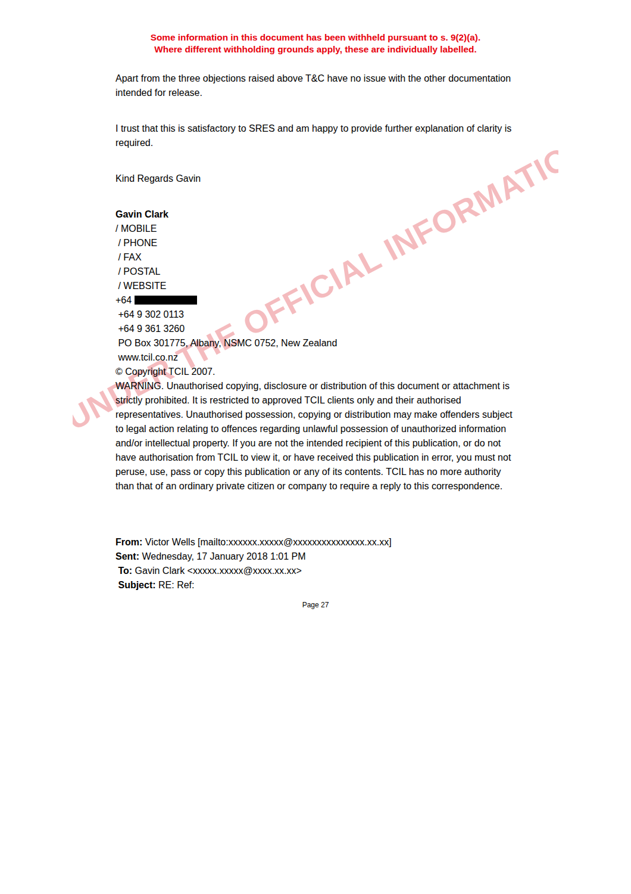Some information in this document has been withheld pursuant to s. 9(2)(a).
Where different withholding grounds apply, these are individually labelled.
RELEASED UNDER THE OFFICIAL INFORMATION ACT 1982
Apart from the three objections raised above T&C have no issue with the other documentation intended for release.
I trust that this is satisfactory to SRES and am happy to provide further explanation of clarity is required.
Kind Regards Gavin
Gavin Clark
/ MOBILE
/ PHONE
/ FAX
/ POSTAL
/ WEBSITE
+64
+64 9 302 0113
+64 9 361 3260
PO Box 301775, Albany, NSMC 0752, New Zealand
www.tcil.co.nz
© Copyright TCIL 2007.
WARNING. Unauthorised copying, disclosure or distribution of this document or attachment is strictly prohibited. It is restricted to approved TCIL clients only and their authorised representatives. Unauthorised possession, copying or distribution may make offenders subject to legal action relating to offences regarding unlawful possession of unauthorized information and/or intellectual property. If you are not the intended recipient of this publication, or do not have authorisation from TCIL to view it, or have received this publication in error, you must not peruse, use, pass or copy this publication or any of its contents. TCIL has no more authority than that of an ordinary private citizen or company to require a reply to this correspondence.
From: Victor Wells [mailto:xxxxxx.xxxxx@xxxxxxxxxxxxxxx.xx.xx]
Sent: Wednesday, 17 January 2018 1:01 PM
To: Gavin Clark <xxxxx.xxxxx@xxxx.xx.xx>
Subject: RE: Ref:
Page 27